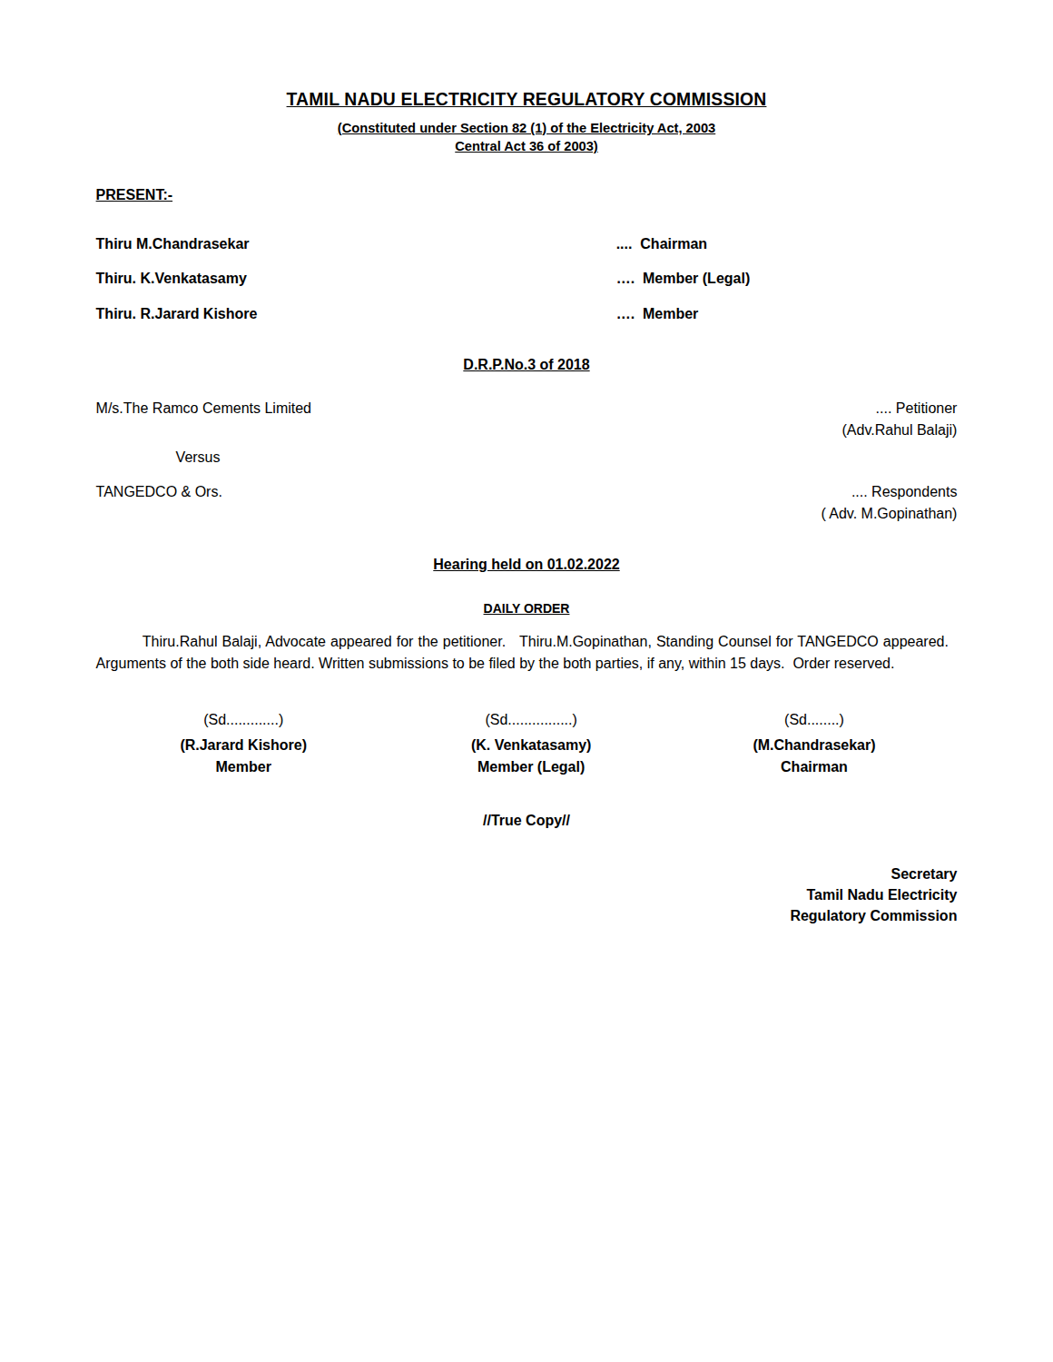TAMIL NADU ELECTRICITY REGULATORY COMMISSION
(Constituted under Section 82 (1) of the Electricity Act, 2003
Central Act 36 of 2003)
PRESENT:-
| Thiru M.Chandrasekar | .... Chairman |
| Thiru. K.Venkatasamy | …. Member (Legal) |
| Thiru. R.Jarard Kishore | …. Member |
D.R.P.No.3 of 2018
| M/s.The Ramco Cements Limited | .... Petitioner |
| | (Adv.Rahul Balaji) |
Versus
| TANGEDCO & Ors. | .... Respondents |
| | ( Adv. M.Gopinathan) |
Hearing held on 01.02.2022
DAILY ORDER
Thiru.Rahul Balaji, Advocate appeared for the petitioner. Thiru.M.Gopinathan, Standing Counsel for TANGEDCO appeared. Arguments of the both side heard. Written submissions to be filed by the both parties, if any, within 15 days. Order reserved.
| (Sd.............) (R.Jarard Kishore) Member | (Sd................) (K. Venkatasamy) Member (Legal) | (Sd........) (M.Chandrasekar) Chairman |
//True Copy//
Secretary
Tamil Nadu Electricity
Regulatory Commission